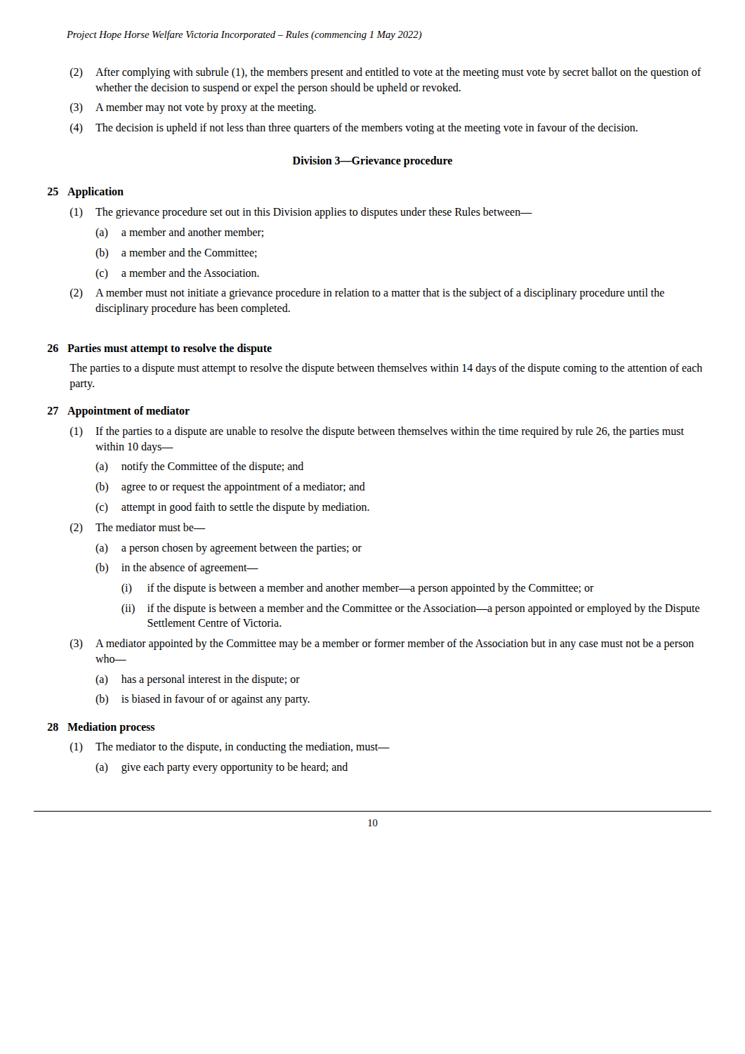Project Hope Horse Welfare Victoria Incorporated – Rules (commencing 1 May 2022)
(2)
After complying with subrule (1), the members present and entitled to vote at the meeting must vote by secret ballot on the question of whether the decision to suspend or expel the person should be upheld or revoked.
(3)
A member may not vote by proxy at the meeting.
(4)
The decision is upheld if not less than three quarters of the members voting at the meeting vote in favour of the decision.
Division 3—Grievance procedure
25
Application
(1)
The grievance procedure set out in this Division applies to disputes under these Rules between—
(a)
a member and another member;
(b)
a member and the Committee;
(c)
a member and the Association.
(2)
A member must not initiate a grievance procedure in relation to a matter that is the subject of a disciplinary procedure until the disciplinary procedure has been completed.
26
Parties must attempt to resolve the dispute
The parties to a dispute must attempt to resolve the dispute between themselves within 14 days of the dispute coming to the attention of each party.
27
Appointment of mediator
(1)
If the parties to a dispute are unable to resolve the dispute between themselves within the time required by rule 26, the parties must within 10 days—
(a)
notify the Committee of the dispute; and
(b)
agree to or request the appointment of a mediator; and
(c)
attempt in good faith to settle the dispute by mediation.
(2)
The mediator must be—
(a)
a person chosen by agreement between the parties; or
(b)
in the absence of agreement—
(i)
if the dispute is between a member and another member—a person appointed by the Committee; or
(ii)
if the dispute is between a member and the Committee or the Association—a person appointed or employed by the Dispute Settlement Centre of Victoria.
(3)
A mediator appointed by the Committee may be a member or former member of the Association but in any case must not be a person who—
(a)
has a personal interest in the dispute; or
(b)
is biased in favour of or against any party.
28
Mediation process
(1)
The mediator to the dispute, in conducting the mediation, must—
(a)
give each party every opportunity to be heard; and
10